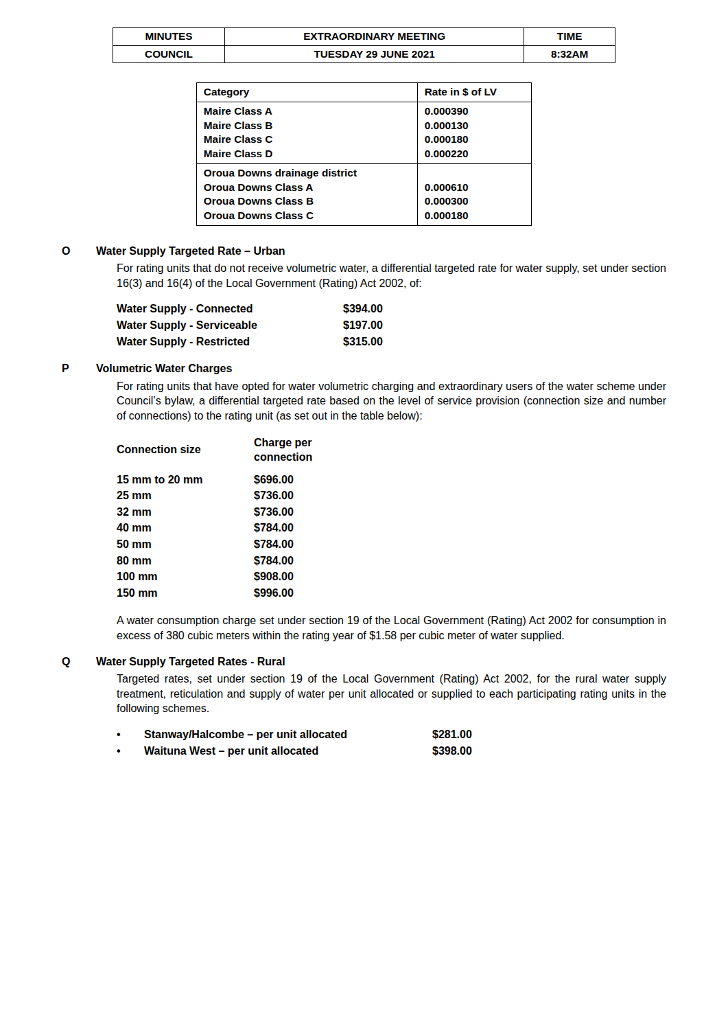| MINUTES | EXTRAORDINARY MEETING | TIME |
| COUNCIL | TUESDAY 29 JUNE 2021 | 8:32AM |
| Category | Rate in $ of LV |
| --- | --- |
| Maire Class A Maire Class B Maire Class C Maire Class D | 0.000390 0.000130 0.000180 0.000220 |
| Oroua Downs drainage district Oroua Downs Class A Oroua Downs Class B Oroua Downs Class C | 0.000610 0.000300 0.000180 |
O
Water Supply Targeted Rate – Urban
For rating units that do not receive volumetric water, a differential targeted rate for water supply, set under section 16(3) and 16(4) of the Local Government (Rating) Act 2002, of:
Water Supply - Connected$394.00
Water Supply - Serviceable$197.00
Water Supply - Restricted$315.00
P
Volumetric Water Charges
For rating units that have opted for water volumetric charging and extraordinary users of the water scheme under Council’s bylaw, a differential targeted rate based on the level of service provision (connection size and number of connections) to the rating unit (as set out in the table below):
| Connection size | Charge per connection |
| 15 mm to 20 mm | $696.00 |
| 25 mm | $736.00 |
| 32 mm | $736.00 |
| 40 mm | $784.00 |
| 50 mm | $784.00 |
| 80 mm | $784.00 |
| 100 mm | $908.00 |
| 150 mm | $996.00 |
A water consumption charge set under section 19 of the Local Government (Rating) Act 2002 for consumption in excess of 380 cubic meters within the rating year of $1.58 per cubic meter of water supplied.
Q
Water Supply Targeted Rates - Rural
Targeted rates, set under section 19 of the Local Government (Rating) Act 2002, for the rural water supply treatment, reticulation and supply of water per unit allocated or supplied to each participating rating units in the following schemes.
•Stanway/Halcombe – per unit allocated$281.00
•Waituna West – per unit allocated$398.00